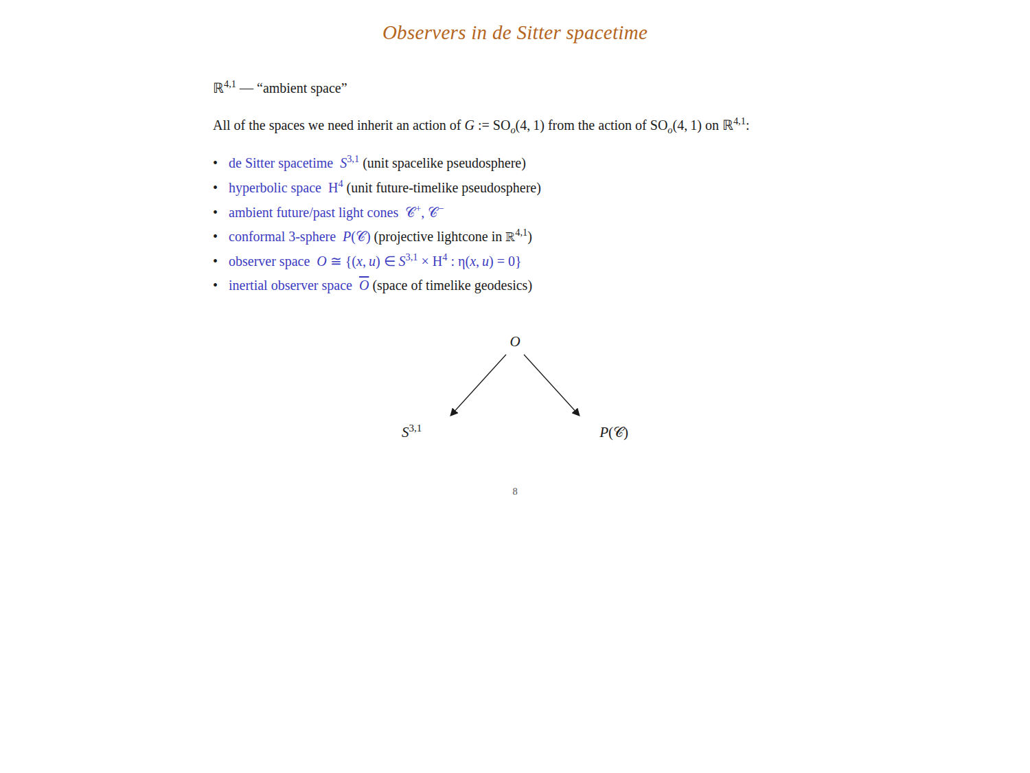Observers in de Sitter spacetime
ℝ4,1 — “ambient space”
All of the spaces we need inherit an action of G := SOo(4, 1) from the action of SOo(4, 1) on ℝ4,1:
de Sitter spacetime S3,1 (unit spacelike pseudosphere)
hyperbolic space H4 (unit future-timelike pseudosphere)
ambient future/past light cones 𝒞+, 𝒞−
conformal 3-sphere P(𝒞) (projective lightcone in ℝ4,1)
observer space O ≅ {(x, u) ∈ S3,1 × H4 : η(x, u) = 0}
inertial observer space O (space of timelike geodesics)
O S3,1 P(𝒞)
8